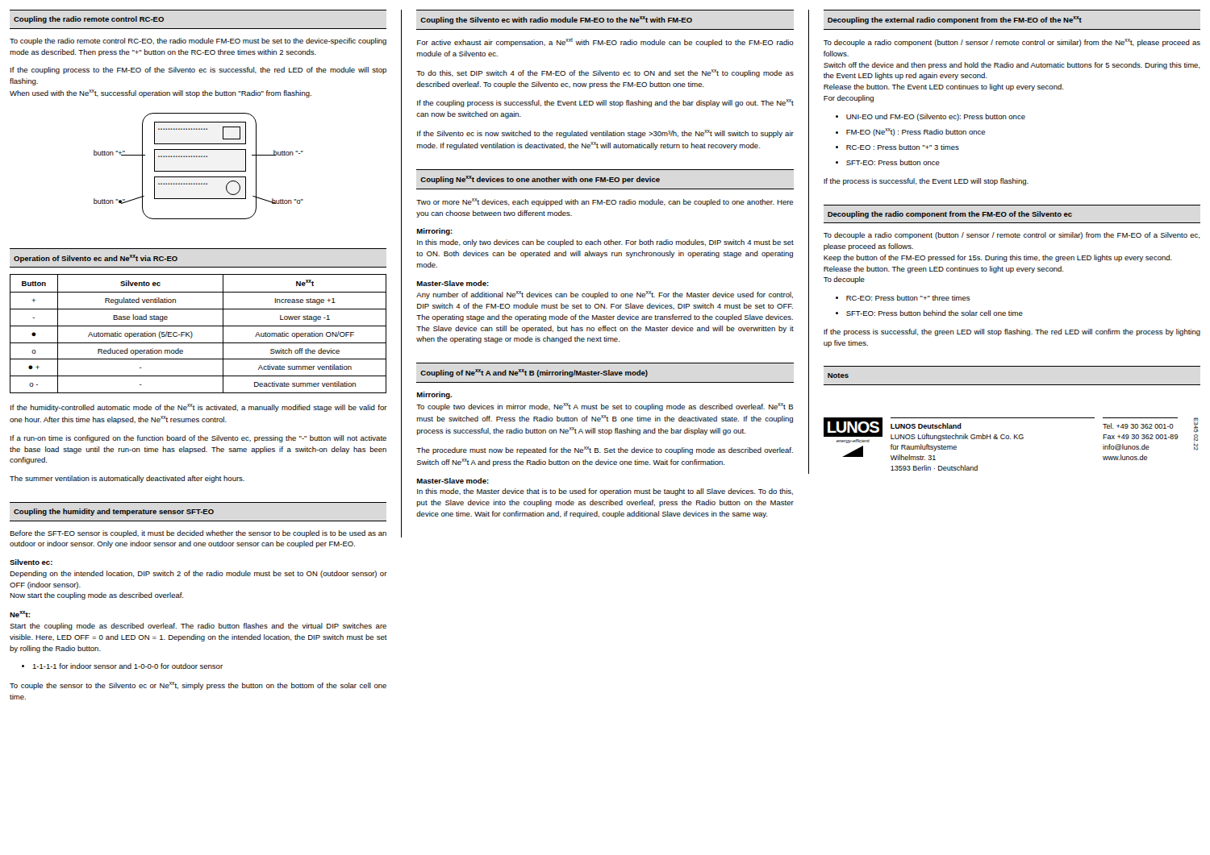Coupling the radio remote control RC-EO
To couple the radio remote control RC-EO, the radio module FM-EO must be set to the device-specific coupling mode as described. Then press the "+" button on the RC-EO three times within 2 seconds.
If the coupling process to the FM-EO of the Silvento ec is successful, the red LED of the module will stop flashing.
When used with the Nexxt, successful operation will stop the button "Radio" from flashing.
▪▪▪▪▪▪▪▪▪▪▪▪▪▪▪▪▪▪▪▪
▪▪▪▪▪▪▪▪▪▪▪▪▪▪▪▪▪▪▪▪
▪▪▪▪▪▪▪▪▪▪▪▪▪▪▪▪▪▪▪▪
button "+" button "-" button "●" button "o"
Operation of Silvento ec and Nexxt via RC-EO
| Button | Silvento ec | Ne xx t |
| --- | --- | --- |
| + | Regulated ventilation | Increase stage +1 |
| - | Base load stage | Lower stage -1 |
| ● | Automatic operation (5/EC-FK) | Automatic operation ON/OFF |
| o | Reduced operation mode | Switch off the device |
| ● + | - | Activate summer ventilation |
| o - | - | Deactivate summer ventilation |
If the humidity-controlled automatic mode of the Nexxt is activated, a manually modified stage will be valid for one hour. After this time has elapsed, the Nexxt resumes control.
If a run-on time is configured on the function board of the Silvento ec, pressing the "-" button will not activate the base load stage until the run-on time has elapsed. The same applies if a switch-on delay has been configured.
The summer ventilation is automatically deactivated after eight hours.
Coupling the humidity and temperature sensor SFT-EO
Before the SFT-EO sensor is coupled, it must be decided whether the sensor to be coupled is to be used as an outdoor or indoor sensor. Only one indoor sensor and one outdoor sensor can be coupled per FM-EO.
Silvento ec:
Depending on the intended location, DIP switch 2 of the radio module must be set to ON (outdoor sensor) or OFF (indoor sensor).
Now start the coupling mode as described overleaf.
Nexxt:
Start the coupling mode as described overleaf. The radio button flashes and the virtual DIP switches are visible. Here, LED OFF = 0 and LED ON = 1. Depending on the intended location, the DIP switch must be set by rolling the Radio button.
1-1-1-1 for indoor sensor and 1-0-0-0 for outdoor sensor
To couple the sensor to the Silvento ec or Nexxt, simply press the button on the bottom of the solar cell one time.
Coupling the Silvento ec with radio module FM-EO to the Nexxt with FM-EO
For active exhaust air compensation, a Nexxt with FM-EO radio module can be coupled to the FM-EO radio module of a Silvento ec.
To do this, set DIP switch 4 of the FM-EO of the Silvento ec to ON and set the Nexxt to coupling mode as described overleaf. To couple the Silvento ec, now press the FM-EO button one time.
If the coupling process is successful, the Event LED will stop flashing and the bar display will go out. The Nexxt can now be switched on again.
If the Silvento ec is now switched to the regulated ventilation stage >30m³/h, the Nexxt will switch to supply air mode. If regulated ventilation is deactivated, the Nexxt will automatically return to heat recovery mode.
Coupling Nexxt devices to one another with one FM-EO per device
Two or more Nexxt devices, each equipped with an FM-EO radio module, can be coupled to one another. Here you can choose between two different modes.
Mirroring:
In this mode, only two devices can be coupled to each other. For both radio modules, DIP switch 4 must be set to ON. Both devices can be operated and will always run synchronously in operating stage and operating mode.
Master-Slave mode:
Any number of additional Nexxt devices can be coupled to one Nexxt. For the Master device used for control, DIP switch 4 of the FM-EO module must be set to ON. For Slave devices, DIP switch 4 must be set to OFF. The operating stage and the operating mode of the Master device are transferred to the coupled Slave devices. The Slave device can still be operated, but has no effect on the Master device and will be overwritten by it when the operating stage or mode is changed the next time.
Coupling of Nexxt A and Nexxt B (mirroring/Master-Slave mode)
Mirroring.
To couple two devices in mirror mode, Nexxt A must be set to coupling mode as described overleaf. Nexxt B must be switched off. Press the Radio button of Nexxt B one time in the deactivated state. If the coupling process is successful, the radio button on Nexxt A will stop flashing and the bar display will go out.
The procedure must now be repeated for the Nexxt B. Set the device to coupling mode as described overleaf. Switch off Nexxt A and press the Radio button on the device one time. Wait for confirmation.
Master-Slave mode:
In this mode, the Master device that is to be used for operation must be taught to all Slave devices. To do this, put the Slave device into the coupling mode as described overleaf, press the Radio button on the Master device one time. Wait for confirmation and, if required, couple additional Slave devices in the same way.
Decoupling the external radio component from the FM-EO of the Nexxt
To decouple a radio component (button / sensor / remote control or similar) from the Nexxt, please proceed as follows.
Switch off the device and then press and hold the Radio and Automatic buttons for 5 seconds. During this time, the Event LED lights up red again every second.
Release the button. The Event LED continues to light up every second.
For decoupling
UNI-EO und FM-EO (Silvento ec): Press button once
FM-EO (Nexxt) : Press Radio button once
RC-EO : Press button "+" 3 times
SFT-EO: Press button once
If the process is successful, the Event LED will stop flashing.
Decoupling the radio component from the FM-EO of the Silvento ec
To decouple a radio component (button / sensor / remote control or similar) from the FM-EO of a Silvento ec, please proceed as follows.
Keep the button of the FM-EO pressed for 15s. During this time, the green LED lights up every second.
Release the button. The green LED continues to light up every second.
To decouple
RC-EO: Press button "+" three times
SFT-EO: Press button behind the solar cell one time
If the process is successful, the green LED will stop flashing. The red LED will confirm the process by lighting up five times.
Notes
LUNOS
energy-efficient
LUNOS Deutschland LUNOS Lüftungstechnik GmbH & Co. KG
für Raumluftsysteme
Wilhelmstr. 31
13593 Berlin · Deutschland
Tel. +49 30 362 001-0
Fax +49 30 362 001-89
info@lunos.de
www.lunos.de
E345 02.22